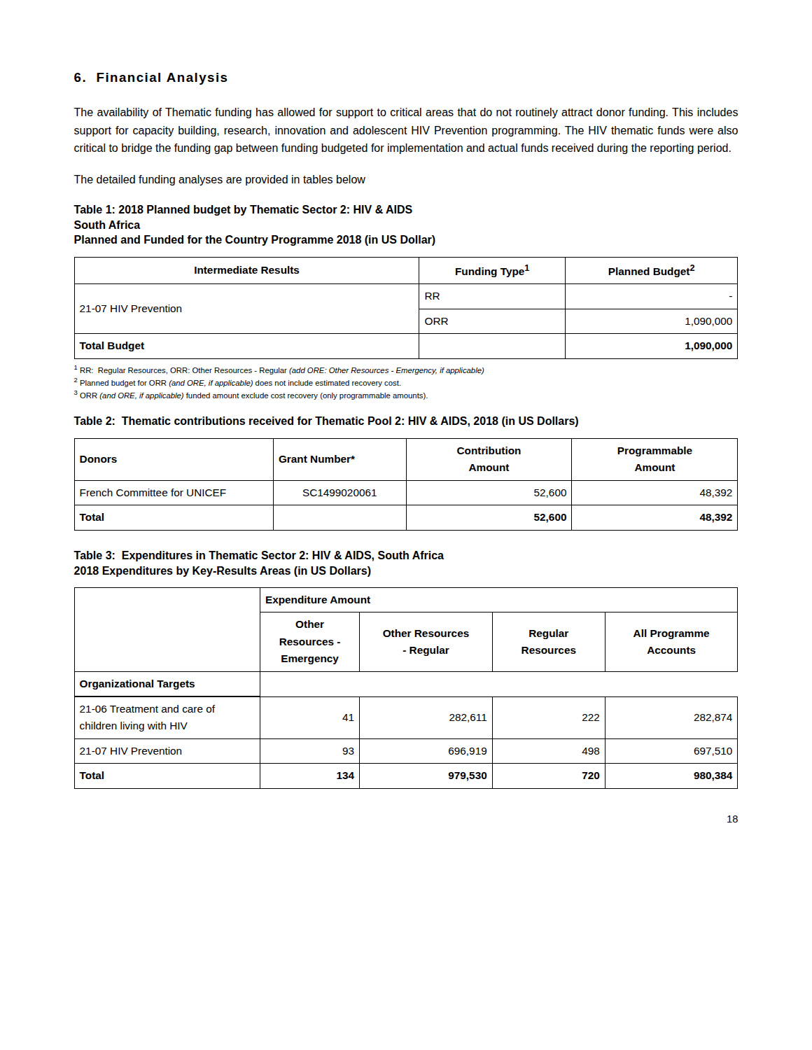6. Financial Analysis
The availability of Thematic funding has allowed for support to critical areas that do not routinely attract donor funding. This includes support for capacity building, research, innovation and adolescent HIV Prevention programming. The HIV thematic funds were also critical to bridge the funding gap between funding budgeted for implementation and actual funds received during the reporting period.
The detailed funding analyses are provided in tables below
Table 1: 2018 Planned budget by Thematic Sector 2: HIV & AIDS
South Africa
Planned and Funded for the Country Programme 2018 (in US Dollar)
| Intermediate Results | Funding Type 1 | Planned Budget 2 |
| --- | --- | --- |
| 21-07 HIV Prevention | RR | - |
| ORR | 1,090,000 |
| Total Budget | | 1,090,000 |
1 RR: Regular Resources, ORR: Other Resources - Regular (add ORE: Other Resources - Emergency, if applicable) 2 Planned budget for ORR (and ORE, if applicable) does not include estimated recovery cost. 3 ORR (and ORE, if applicable) funded amount exclude cost recovery (only programmable amounts).
Table 2: Thematic contributions received for Thematic Pool 2: HIV & AIDS, 2018 (in US Dollars)
| Donors | Grant Number* | Contribution Amount | Programmable Amount |
| --- | --- | --- | --- |
| French Committee for UNICEF | SC1499020061 | 52,600 | 48,392 |
| Total | | 52,600 | 48,392 |
Table 3: Expenditures in Thematic Sector 2: HIV & AIDS, South Africa
2018 Expenditures by Key-Results Areas (in US Dollars)
| | Expenditure Amount |
| --- | --- |
| Other Resources - Emergency | Other Resources - Regular | Regular Resources | All Programme Accounts |
| Organizational Targets | | | | |
| 21-06 Treatment and care of children living with HIV | 41 | 282,611 | 222 | 282,874 |
| 21-07 HIV Prevention | 93 | 696,919 | 498 | 697,510 |
| Total | 134 | 979,530 | 720 | 980,384 |
18